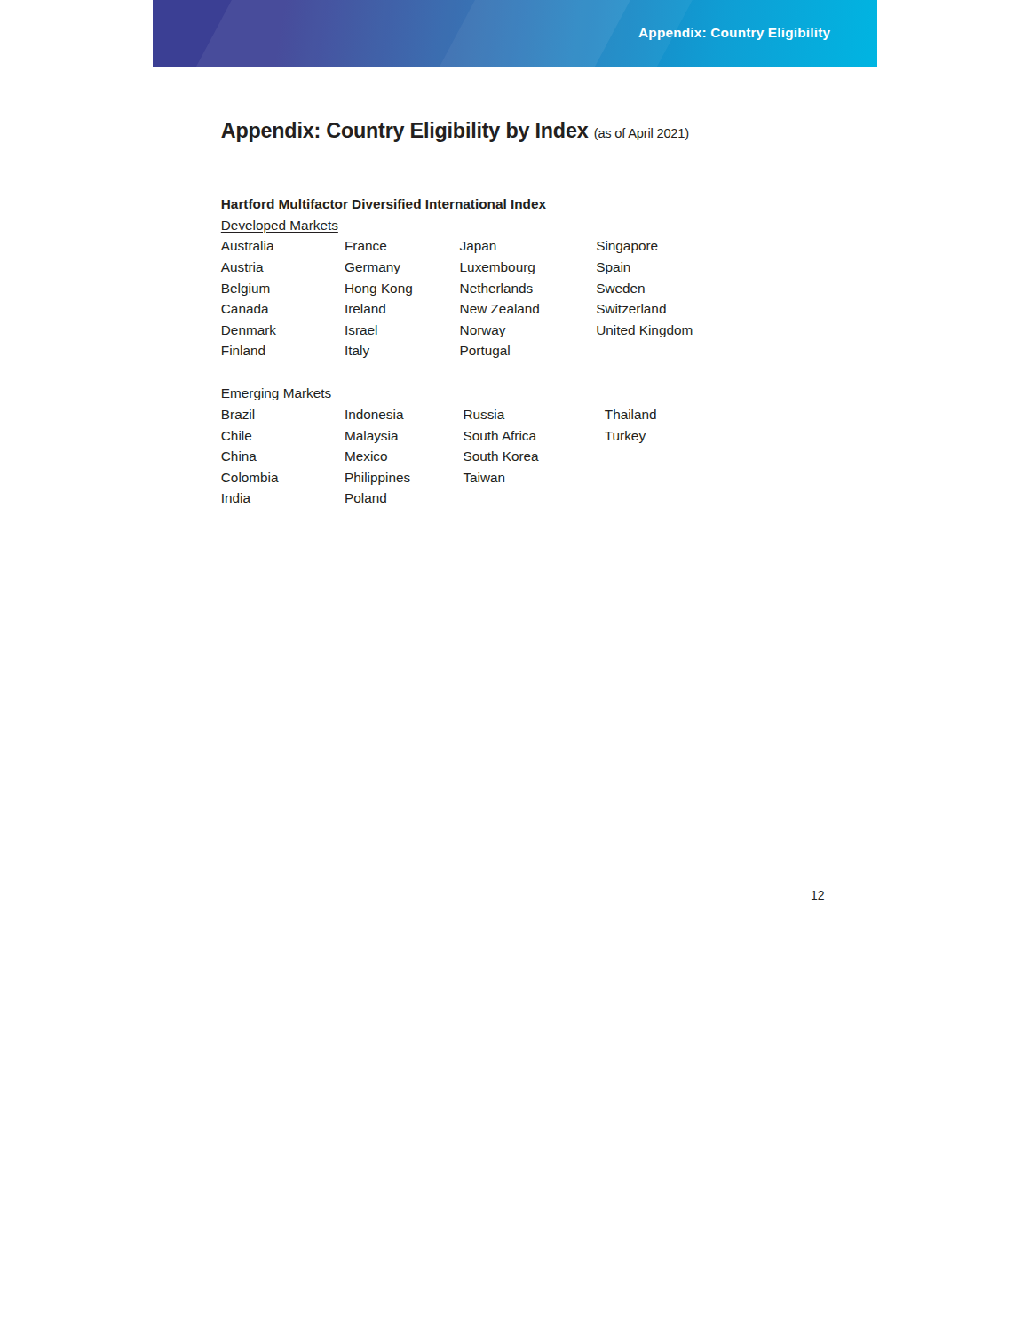Appendix: Country Eligibility
Appendix: Country Eligibility by Index (as of April 2021)
Hartford Multifactor Diversified International Index
Developed Markets
Australia France Japan Singapore Austria Germany Luxembourg Spain Belgium Hong Kong Netherlands Sweden Canada Ireland New Zealand Switzerland Denmark Israel Norway United Kingdom Finland Italy Portugal
Emerging Markets
Brazil Indonesia Russia Thailand Chile Malaysia South Africa Turkey China Mexico South Korea Colombia Philippines Taiwan India Poland
12